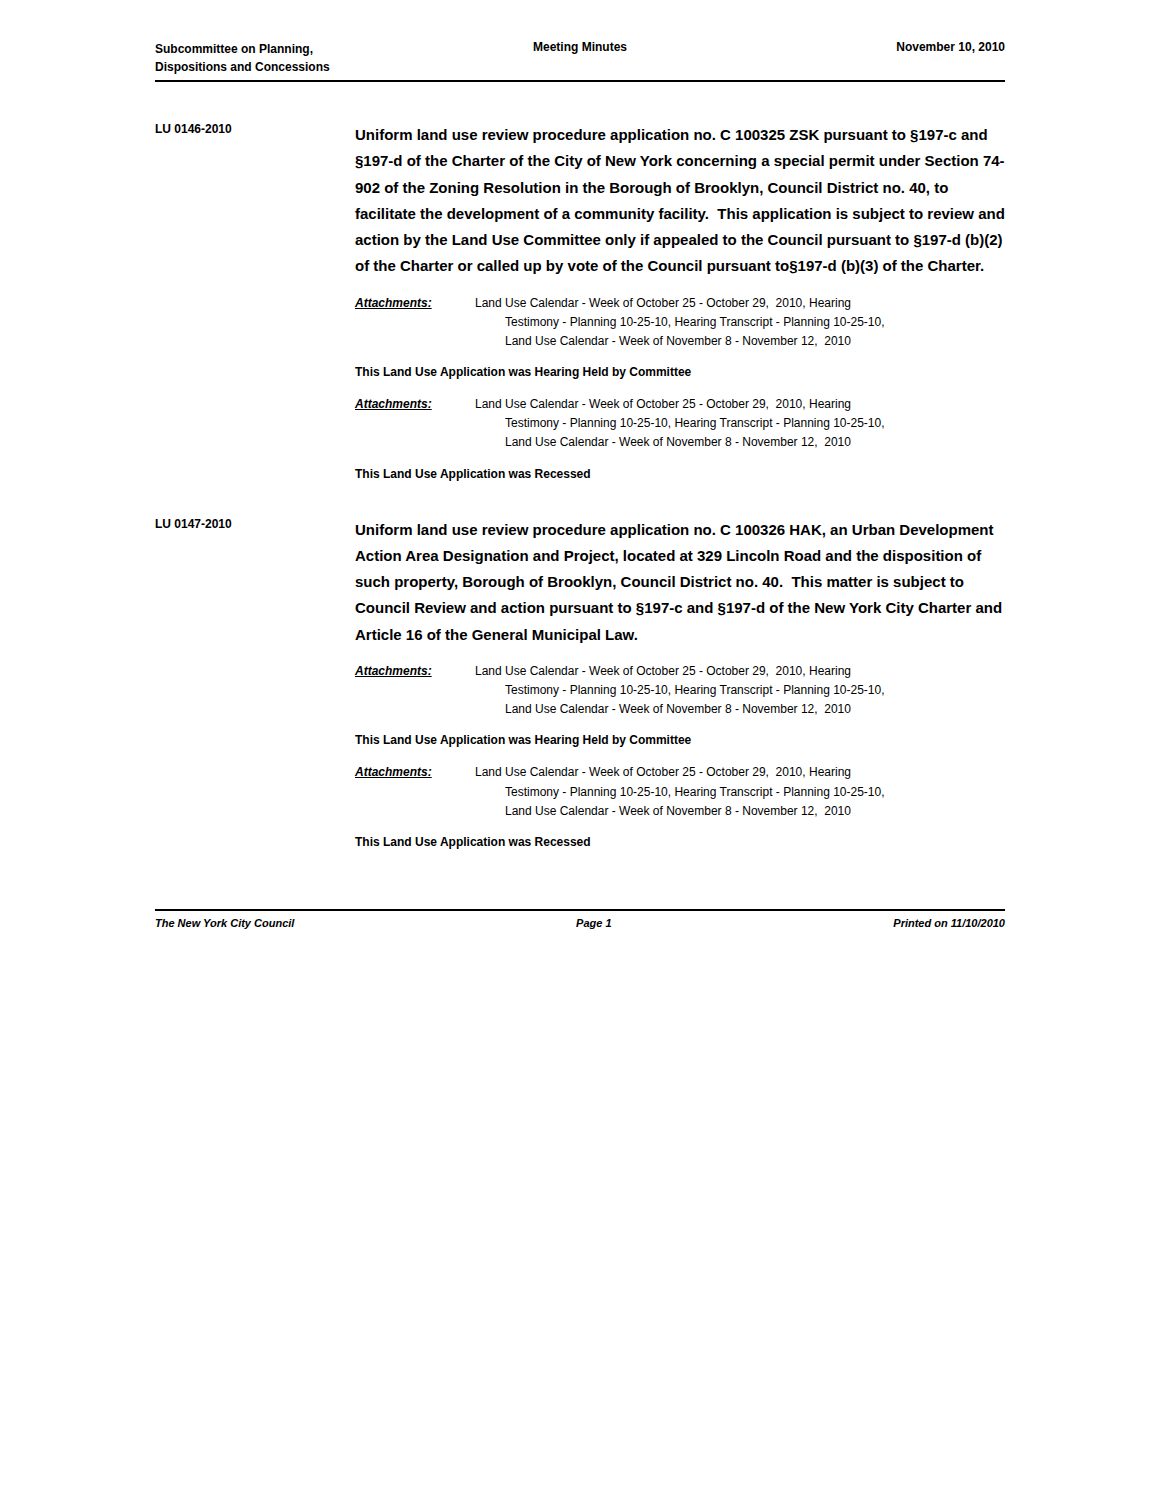Subcommittee on Planning,
Dispositions and Concessions
Meeting Minutes
November 10, 2010
LU 0146-2010
Uniform land use review procedure application no. C 100325 ZSK pursuant to §197-c and §197-d of the Charter of the City of New York concerning a special permit under Section 74-902 of the Zoning Resolution in the Borough of Brooklyn, Council District no. 40, to facilitate the development of a community facility. This application is subject to review and action by the Land Use Committee only if appealed to the Council pursuant to §197-d (b)(2) of the Charter or called up by vote of the Council pursuant to§197-d (b)(3) of the Charter.
Attachments:
Land Use Calendar - Week of October 25 - October 29, 2010, HearingTestimony - Planning 10-25-10, Hearing Transcript - Planning 10-25-10, Land Use Calendar - Week of November 8 - November 12, 2010
This Land Use Application was Hearing Held by Committee
Attachments:
Land Use Calendar - Week of October 25 - October 29, 2010, HearingTestimony - Planning 10-25-10, Hearing Transcript - Planning 10-25-10, Land Use Calendar - Week of November 8 - November 12, 2010
This Land Use Application was Recessed
LU 0147-2010
Uniform land use review procedure application no. C 100326 HAK, an Urban Development Action Area Designation and Project, located at 329 Lincoln Road and the disposition of such property, Borough of Brooklyn, Council District no. 40. This matter is subject to Council Review and action pursuant to §197-c and §197-d of the New York City Charter and Article 16 of the General Municipal Law.
Attachments:
Land Use Calendar - Week of October 25 - October 29, 2010, HearingTestimony - Planning 10-25-10, Hearing Transcript - Planning 10-25-10, Land Use Calendar - Week of November 8 - November 12, 2010
This Land Use Application was Hearing Held by Committee
Attachments:
Land Use Calendar - Week of October 25 - October 29, 2010, HearingTestimony - Planning 10-25-10, Hearing Transcript - Planning 10-25-10, Land Use Calendar - Week of November 8 - November 12, 2010
This Land Use Application was Recessed
The New York City Council
Page 1
Printed on 11/10/2010